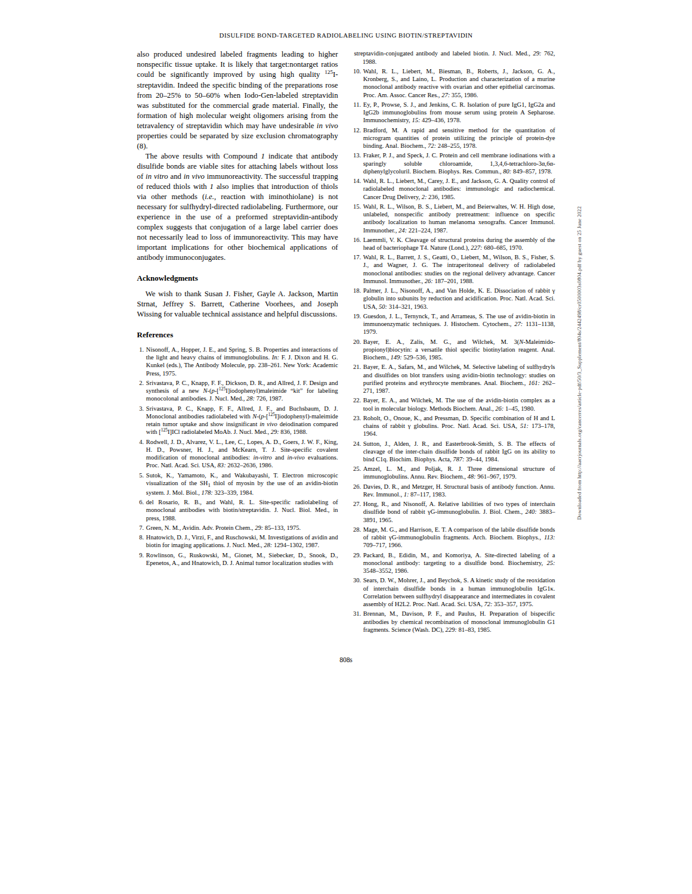DISULFIDE BOND-TARGETED RADIOLABELING USING BIOTIN/STREPTAVIDIN
also produced undesired labeled fragments leading to higher nonspecific tissue uptake. It is likely that target:nontarget ratios could be significantly improved by using high quality 125I-streptavidin. Indeed the specific binding of the preparations rose from 20–25% to 50–60% when Iodo-Gen-labeled streptavidin was substituted for the commercial grade material. Finally, the formation of high molecular weight oligomers arising from the tetravalency of streptavidin which may have undesirable in vivo properties could be separated by size exclusion chromatography (8).
The above results with Compound 1 indicate that antibody disulfide bonds are viable sites for attaching labels without loss of in vitro and in vivo immunoreactivity. The successful trapping of reduced thiols with 1 also implies that introduction of thiols via other methods (i.e., reaction with iminothiolane) is not necessary for sulfhydryl-directed radiolabeling. Furthermore, our experience in the use of a preformed streptavidin-antibody complex suggests that conjugation of a large label carrier does not necessarily lead to loss of immunoreactivity. This may have important implications for other biochemical applications of antibody immunoconjugates.
Acknowledgments
We wish to thank Susan J. Fisher, Gayle A. Jackson, Martin Strnat, Jeffrey S. Barrett, Catherine Voorhees, and Joseph Wissing for valuable technical assistance and helpful discussions.
References
Nisonoff, A., Hopper, J. E., and Spring, S. B. Properties and interactions of the light and heavy chains of immunoglobulins. In: F. J. Dixon and H. G. Kunkel (eds.), The Antibody Molecule, pp. 238–261. New York: Academic Press, 1975.
Srivastava, P. C., Knapp, F. F., Dickson, D. R., and Allred, J. F. Design and synthesis of a new N-(p-[125I]iodophenyl)maleimide “kit” for labeling monocolonal antibodies. J. Nucl. Med., 28: 726, 1987.
Srivastava, P. C., Knapp, F. F., Allred, J. F., and Buchsbaum, D. J. Monoclonal antibodies radiolabeled with N-(p-[125I]iodophenyl)-maleimide retain tumor uptake and show insignificant in vivo deiodination compared with [125I]ICl radiolabeled MoAb. J. Nucl. Med., 29: 836, 1988.
Rodwell, J. D., Alvarez, V. L., Lee, C., Lopes, A. D., Goers, J. W. F., King, H. D., Powsner, H. J., and McKearn, T. J. Site-specific covalent modification of monoclonal antibodies: in-vitro and in-vivo evaluations. Proc. Natl. Acad. Sci. USA, 83: 2632–2636, 1986.
Sutok, K., Yamamoto, K., and Wakubayashi, T. Electron microscopic visualization of the SH1 thiol of myosin by the use of an avidin-biotin system. J. Mol. Biol., 178: 323–339, 1984.
del Rosario, R. B., and Wahl, R. L. Site-specific radiolabeling of monoclonal antibodies with biotin/streptavidin. J. Nucl. Biol. Med., in press, 1988.
Green, N. M., Avidin. Adv. Protein Chem., 29: 85–133, 1975.
Hnatowich, D. J., Virzi, F., and Ruschowski, M. Investigations of avidin and biotin for imaging applications. J. Nucl. Med., 28: 1294–1302, 1987.
Rowlinson, G., Ruskowski, M., Gionet, M., Siebecker, D., Snook, D., Epenetos, A., and Hnatowich, D. J. Animal tumor localization studies with
streptavidin-conjugated antibody and labeled biotin. J. Nucl. Med., 29: 762, 1988.
Wahl, R. L., Liebert, M., Biesman, B., Roberts, J., Jackson, G. A., Kronberg, S., and Laino, L. Production and characterization of a murine monoclonal antibody reactive with ovarian and other epithelial carcinomas. Proc. Am. Assoc. Cancer Res., 27: 355, 1986.
Ey, P., Prowse, S. J., and Jenkins, C. R. Isolation of pure IgG1, IgG2a and IgG2b immunoglobulins from mouse serum using protein A Sepharose. Immunochemistry, 15: 429–436, 1978.
Bradford, M. A rapid and sensitive method for the quantitation of microgram quantities of protein utilizing the principle of protein-dye binding. Anal. Biochem., 72: 248–255, 1978.
Fraker, P. J., and Speck, J. C. Protein and cell membrane iodinations with a sparingly soluble chloroamide, 1,3,4,6-tetrachloro-3α,6α-diphenylglycoluril. Biochem. Biophys. Res. Commun., 80: 849–857, 1978.
Wahl, R. L., Liebert, M., Carey, J. E., and Jackson, G. A. Quality control of radiolabeled monoclonal antibodies: immunologic and radiochemical. Cancer Drug Delivery, 2: 236, 1985.
Wahl, R. L., Wilson, B. S., Liebert, M., and Beierwaltes, W. H. High dose, unlabeled, nonspecific antibody pretreatment: influence on specific antibody localization to human melanoma xenografts. Cancer Immunol. Immunother., 24: 221–224, 1987.
Laemmli, V. K. Cleavage of structural proteins during the assembly of the head of bacteriophage T4. Nature (Lond.), 227: 680–685, 1970.
Wahl, R. L., Barrett, J. S., Geatti, O., Liebert, M., Wilson, B. S., Fisher, S. J., and Wagner, J. G. The intraperitoneal delivery of radiolabeled monoclonal antibodies: studies on the regional delivery advantage. Cancer Immunol. Immunother., 26: 187–201, 1988.
Palmer, J. L., Nisonoff, A., and Van Holde, K. E. Dissociation of rabbit γ globulin into subunits by reduction and acidification. Proc. Natl. Acad. Sci. USA, 50: 314–321, 1963.
Guesdon, J. L., Ternynck, T., and Arrameas, S. The use of avidin-biotin in immunoenzymatic techniques. J. Histochem. Cytochem., 27: 1131–1138, 1979.
Bayer, E. A., Zalis, M. G., and Wilchek, M. 3(N-Maleimido-propionyl)biocytin: a versatile thiol specific biotinylation reagent. Anal. Biochem., 149: 529–536, 1985.
Bayer, E. A., Safars, M., and Wilchek, M. Selective labeling of sulfhydryls and disulfides on blot transfers using avidin-biotin technology: studies on purified proteins and erythrocyte membranes. Anal. Biochem., 161: 262–271, 1987.
Bayer, E. A., and Wilchek, M. The use of the avidin-biotin complex as a tool in molecular biology. Methods Biochem. Anal., 26: 1–45, 1980.
Roholt, O., Onoue, K., and Pressman, D. Specific combination of H and L chains of rabbit γ globulins. Proc. Natl. Acad. Sci. USA, 51: 173–178, 1964.
Sutton, J., Alden, J. R., and Easterbrook-Smith, S. B. The effects of cleavage of the inter-chain disulfide bonds of rabbit IgG on its ability to bind C1q. Biochim. Biophys. Acta, 787: 39–44, 1984.
Amzel, L. M., and Poljak, R. J. Three dimensional structure of immunoglobulins. Annu. Rev. Biochem., 48: 961–967, 1979.
Davies, D. R., and Metzger, H. Structural basis of antibody function. Annu. Rev. Immunol., 1: 87–117, 1983.
Hong, R., and Nisonoff, A. Relative labilities of two types of interchain disulfide bond of rabbit γG-immunoglobulin. J. Biol. Chem., 240: 3883–3891, 1965.
Mage, M. G., and Harrison, E. T. A comparison of the labile disulfide bonds of rabbit γG-immunoglobulin fragments. Arch. Biochem. Biophys., 113: 709–717, 1966.
Packard, B., Edidin, M., and Komoriya, A. Site-directed labeling of a monoclonal antibody: targeting to a disulfide bond. Biochemistry, 25: 3548–3552, 1986.
Sears, D. W., Mohrer, J., and Beychok, S. A kinetic study of the reoxidation of interchain disulfide bonds in a human immunoglobulin IgG1κ. Correlation between sulfhydryl disappearance and intermediates in covalent assembly of H2L2. Proc. Natl. Acad. Sci. USA, 72: 353–357, 1975.
Brennan, M., Davison, P. F., and Paulus, H. Preparation of bispecific antibodies by chemical recombination of monoclonal immunoglobulin G1 fragments. Science (Wash. DC), 229: 81–83, 1985.
Downloaded from http://aacrjournals.org/cancerres/article-pdf/50/3_Supplement/804s/2442498/cr0500003s0804.pdf by guest on 25 June 2022
808s